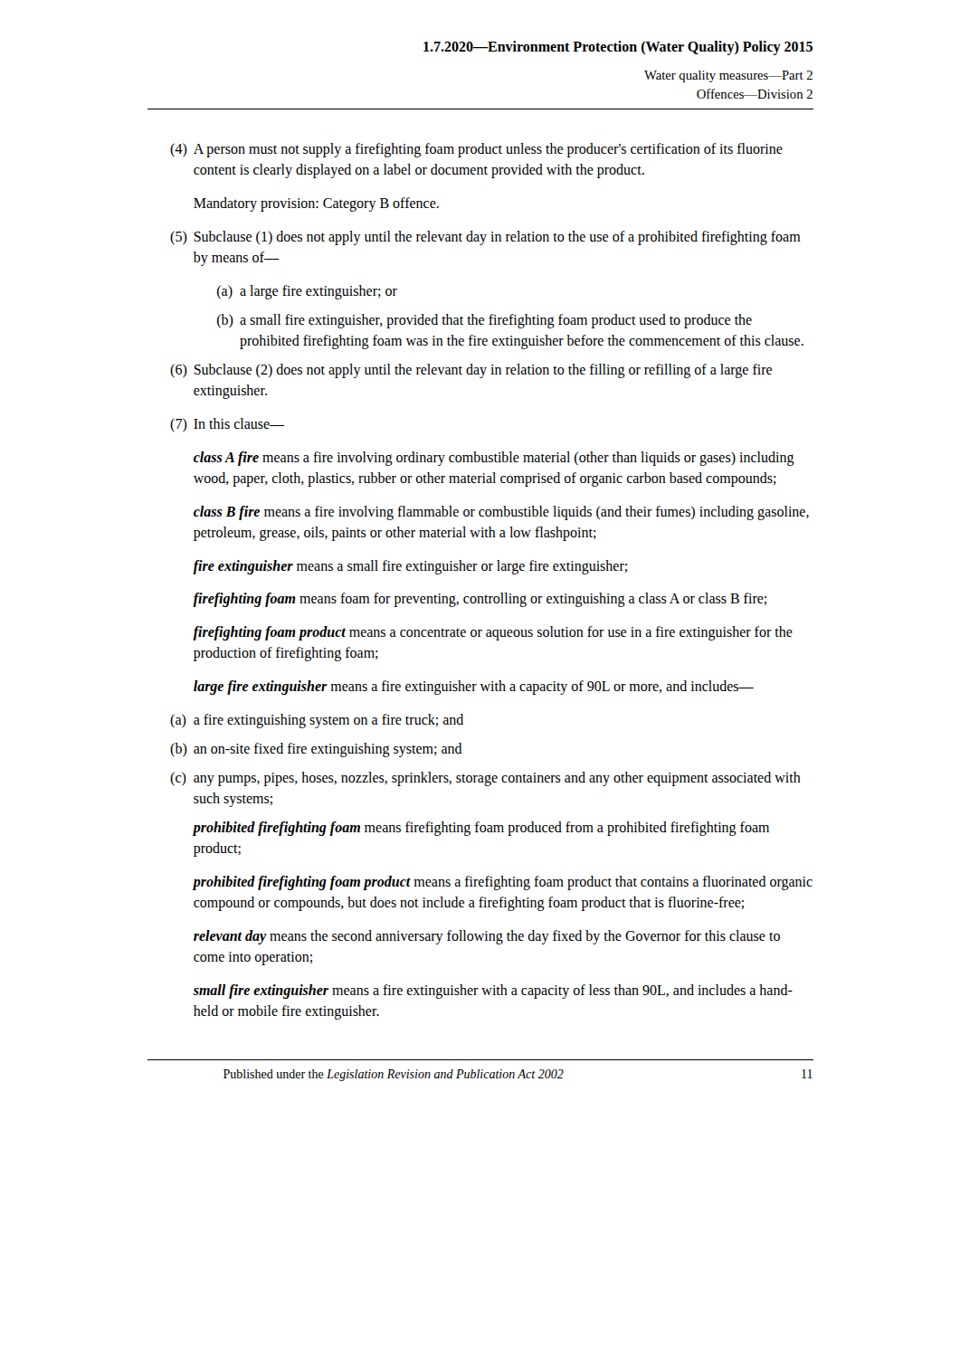1.7.2020—Environment Protection (Water Quality) Policy 2015
Water quality measures—Part 2
Offences—Division 2
(4)
A person must not supply a firefighting foam product unless the producer's certification of its fluorine content is clearly displayed on a label or document provided with the product.
Mandatory provision: Category B offence.
(5)
Subclause (1) does not apply until the relevant day in relation to the use of a prohibited firefighting foam by means of—
(a)
a large fire extinguisher; or
(b)
a small fire extinguisher, provided that the firefighting foam product used to produce the prohibited firefighting foam was in the fire extinguisher before the commencement of this clause.
(6)
Subclause (2) does not apply until the relevant day in relation to the filling or refilling of a large fire extinguisher.
(7)
In this clause—
class A fire means a fire involving ordinary combustible material (other than liquids or gases) including wood, paper, cloth, plastics, rubber or other material comprised of organic carbon based compounds;
class B fire means a fire involving flammable or combustible liquids (and their fumes) including gasoline, petroleum, grease, oils, paints or other material with a low flashpoint;
fire extinguisher means a small fire extinguisher or large fire extinguisher;
firefighting foam means foam for preventing, controlling or extinguishing a class A or class B fire;
firefighting foam product means a concentrate or aqueous solution for use in a fire extinguisher for the production of firefighting foam;
large fire extinguisher means a fire extinguisher with a capacity of 90L or more, and includes—
(a)
a fire extinguishing system on a fire truck; and
(b)
an on-site fixed fire extinguishing system; and
(c)
any pumps, pipes, hoses, nozzles, sprinklers, storage containers and any other equipment associated with such systems;
prohibited firefighting foam means firefighting foam produced from a prohibited firefighting foam product;
prohibited firefighting foam product means a firefighting foam product that contains a fluorinated organic compound or compounds, but does not include a firefighting foam product that is fluorine-free;
relevant day means the second anniversary following the day fixed by the Governor for this clause to come into operation;
small fire extinguisher means a fire extinguisher with a capacity of less than 90L, and includes a hand-held or mobile fire extinguisher.
Published under the Legislation Revision and Publication Act 2002
11